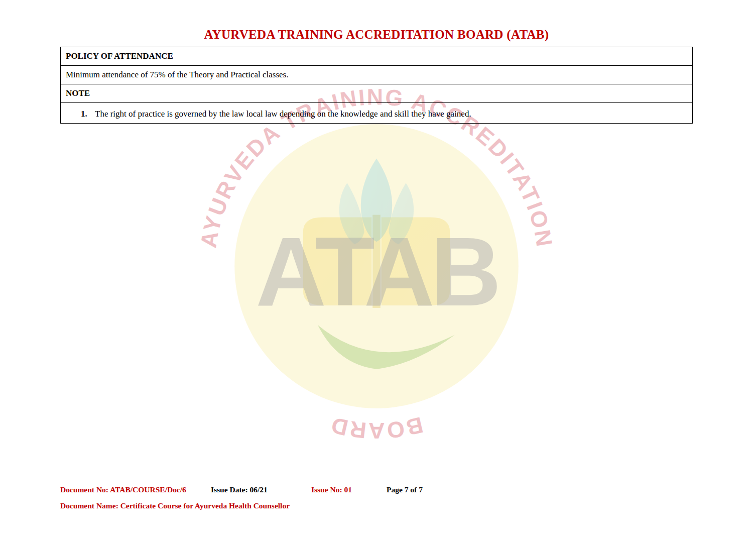ATAB AYURVEDA TRAINING ACCREDITATION BOARD
AYURVEDA TRAINING ACCREDITATION BOARD (ATAB)
| POLICY OF ATTENDANCE |
| Minimum attendance of 75% of the Theory and Practical classes. |
| NOTE |
| 1. The right of practice is governed by the law local law depending on the knowledge and skill they have gained. |
Document No: ATAB/COURSE/Doc/6 Issue Date: 06/21 Issue No: 01 Page 7 of 7
Document Name: Certificate Course for Ayurveda Health Counsellor